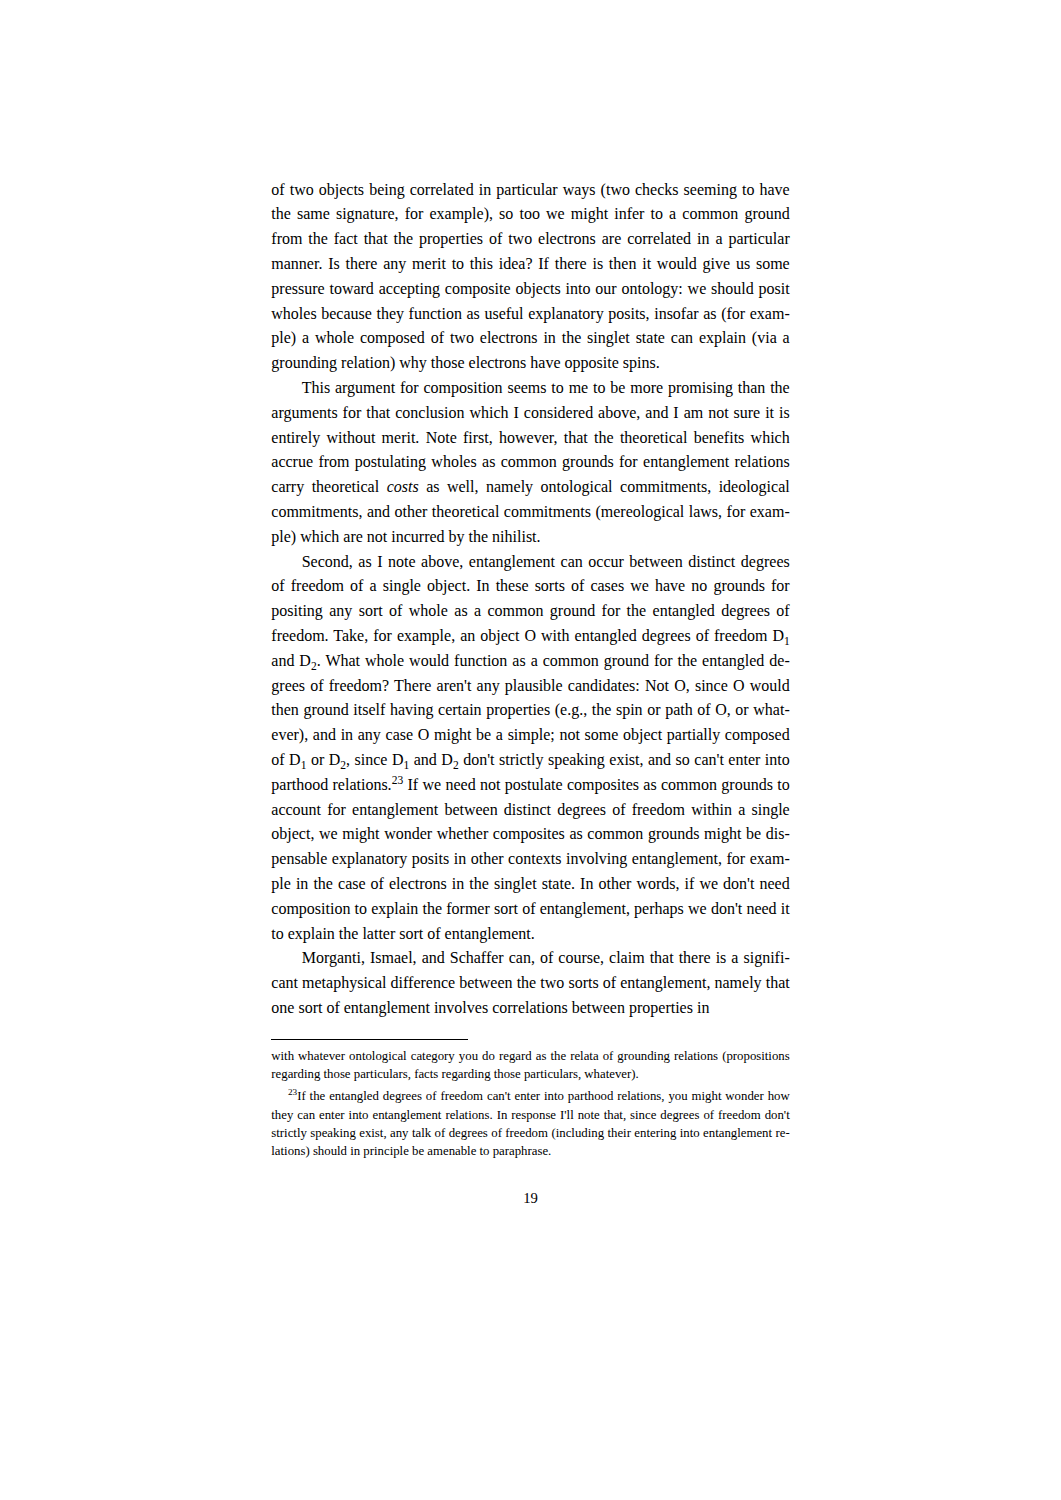of two objects being correlated in particular ways (two checks seeming to have the same signature, for example), so too we might infer to a common ground from the fact that the properties of two electrons are correlated in a particular manner. Is there any merit to this idea? If there is then it would give us some pressure toward accepting composite objects into our ontology: we should posit wholes because they function as useful explanatory posits, insofar as (for example) a whole composed of two electrons in the singlet state can explain (via a grounding relation) why those electrons have opposite spins.
This argument for composition seems to me to be more promising than the arguments for that conclusion which I considered above, and I am not sure it is entirely without merit. Note first, however, that the theoretical benefits which accrue from postulating wholes as common grounds for entanglement relations carry theoretical costs as well, namely ontological commitments, ideological commitments, and other theoretical commitments (mereological laws, for example) which are not incurred by the nihilist.
Second, as I note above, entanglement can occur between distinct degrees of freedom of a single object. In these sorts of cases we have no grounds for positing any sort of whole as a common ground for the entangled degrees of freedom. Take, for example, an object O with entangled degrees of freedom D1 and D2. What whole would function as a common ground for the entangled degrees of freedom? There aren't any plausible candidates: Not O, since O would then ground itself having certain properties (e.g., the spin or path of O, or whatever), and in any case O might be a simple; not some object partially composed of D1 or D2, since D1 and D2 don't strictly speaking exist, and so can't enter into parthood relations.23 If we need not postulate composites as common grounds to account for entanglement between distinct degrees of freedom within a single object, we might wonder whether composites as common grounds might be dispensable explanatory posits in other contexts involving entanglement, for example in the case of electrons in the singlet state. In other words, if we don't need composition to explain the former sort of entanglement, perhaps we don't need it to explain the latter sort of entanglement.
Morganti, Ismael, and Schaffer can, of course, claim that there is a significant metaphysical difference between the two sorts of entanglement, namely that one sort of entanglement involves correlations between properties in
with whatever ontological category you do regard as the relata of grounding relations (propositions regarding those particulars, facts regarding those particulars, whatever).
23If the entangled degrees of freedom can't enter into parthood relations, you might wonder how they can enter into entanglement relations. In response I'll note that, since degrees of freedom don't strictly speaking exist, any talk of degrees of freedom (including their entering into entanglement relations) should in principle be amenable to paraphrase.
19